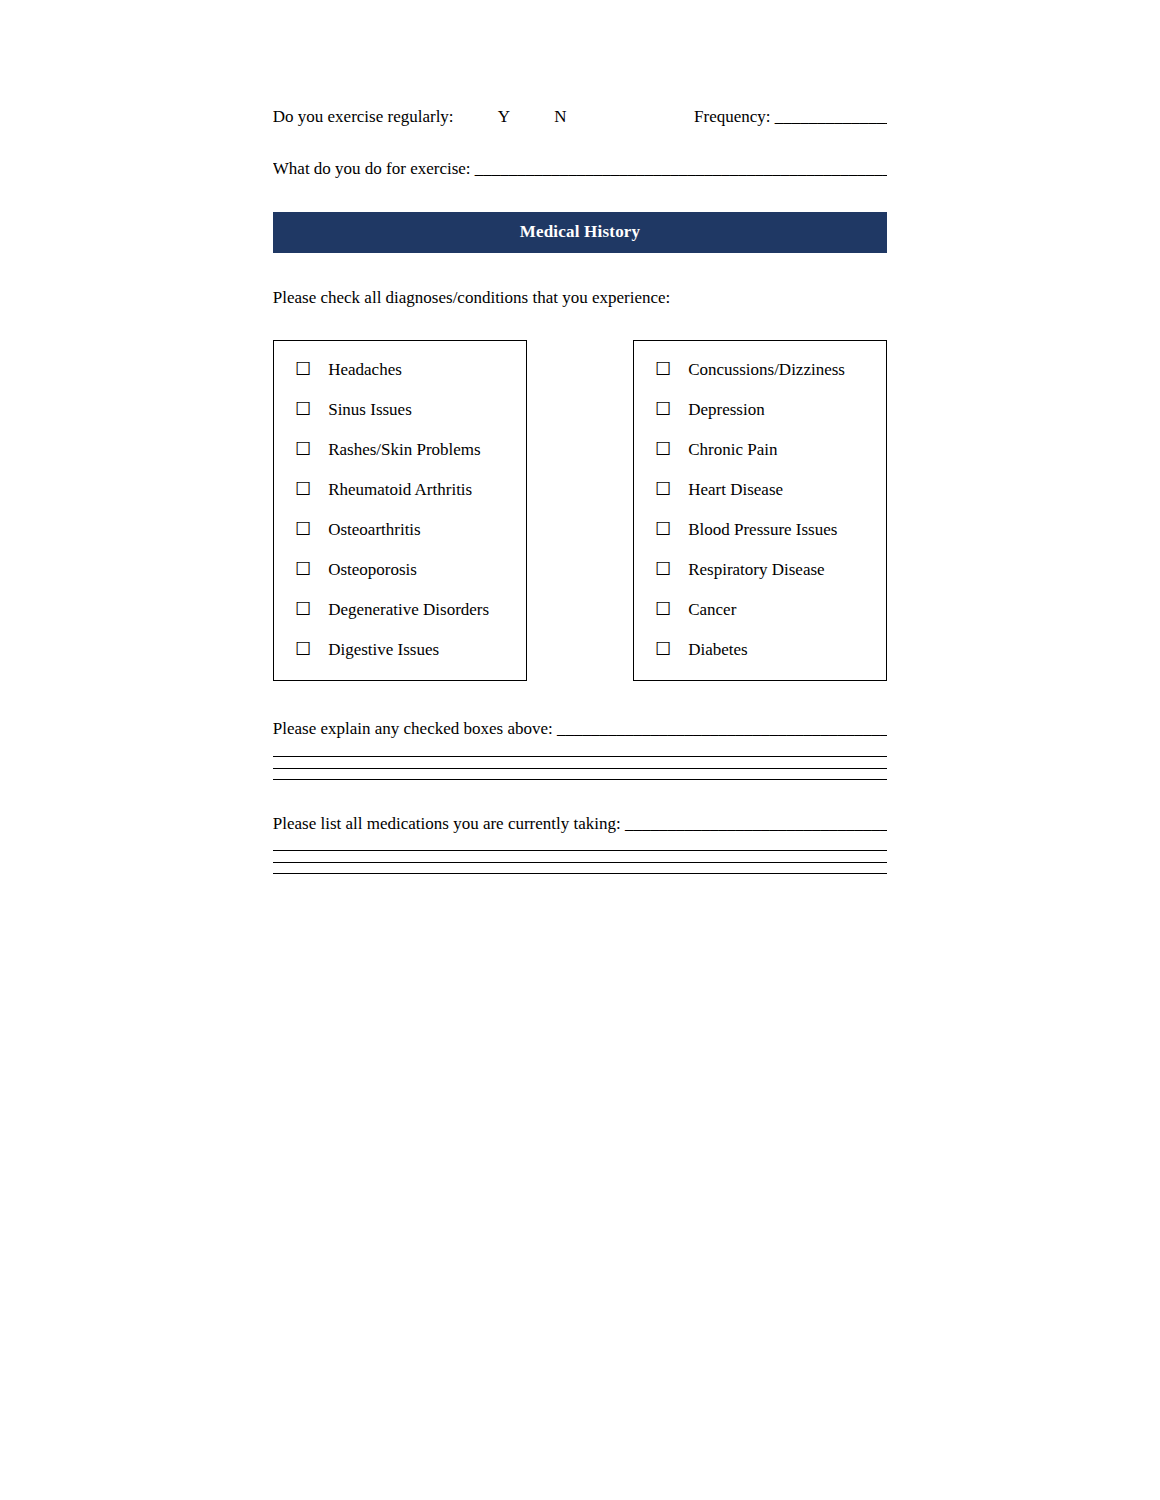Do you exercise regularly: Y N Frequency: ______________________________
What do you do for exercise: ______________________________________________________
Medical History
Please check all diagnoses/conditions that you experience:
☐Headaches
☐Sinus Issues
☐Rashes/Skin Problems
☐Rheumatoid Arthritis
☐Osteoarthritis
☐Osteoporosis
☐Degenerative Disorders
☐Digestive Issues
☐Concussions/Dizziness
☐Depression
☐Chronic Pain
☐Heart Disease
☐Blood Pressure Issues
☐Respiratory Disease
☐Cancer
☐Diabetes
Please explain any checked boxes above: ______________________________________________
Please list all medications you are currently taking: ___________________________________